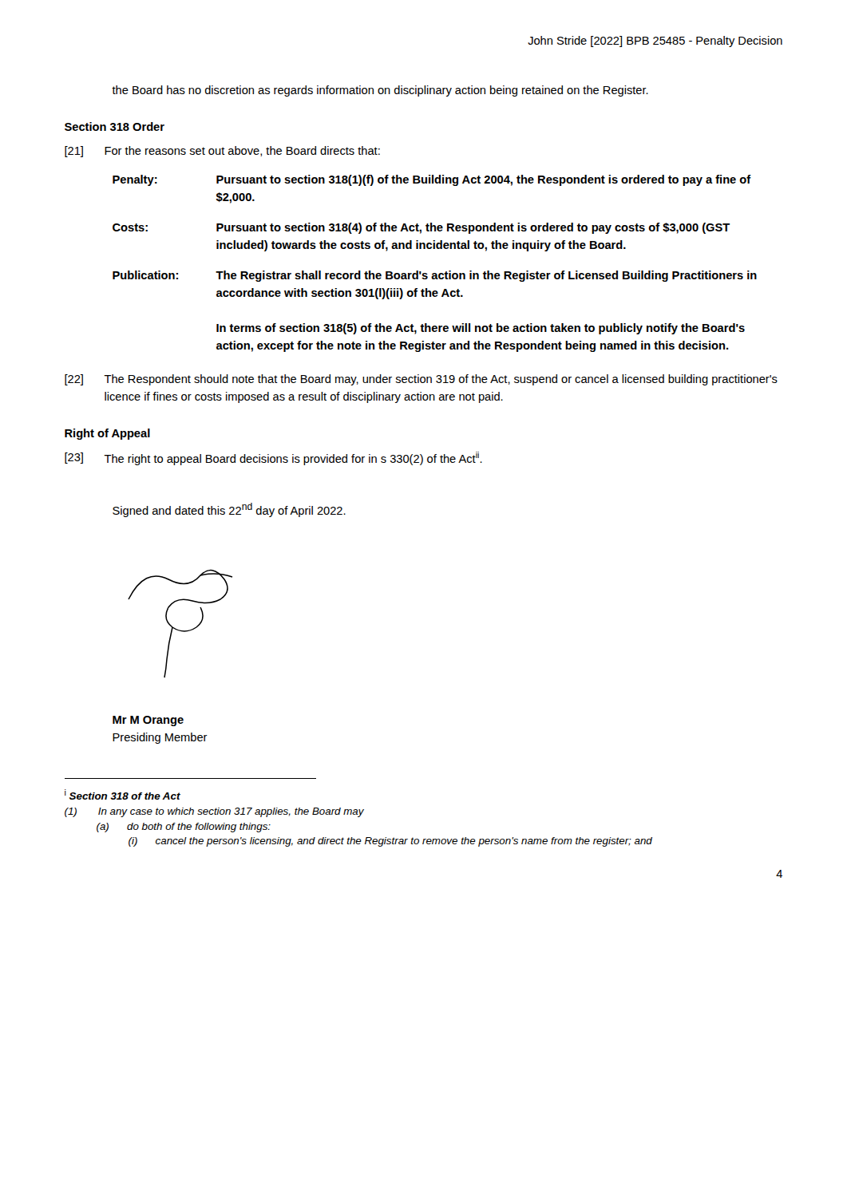John Stride [2022] BPB 25485 - Penalty Decision
the Board has no discretion as regards information on disciplinary action being retained on the Register.
Section 318 Order
[21]
For the reasons set out above, the Board directs that:
Penalty:
Pursuant to section 318(1)(f) of the Building Act 2004, the Respondent is ordered to pay a fine of $2,000.
Costs:
Pursuant to section 318(4) of the Act, the Respondent is ordered to pay costs of $3,000 (GST included) towards the costs of, and incidental to, the inquiry of the Board.
Publication:
The Registrar shall record the Board's action in the Register of Licensed Building Practitioners in accordance with section 301(l)(iii) of the Act.
In terms of section 318(5) of the Act, there will not be action taken to publicly notify the Board's action, except for the note in the Register and the Respondent being named in this decision.
[22]
The Respondent should note that the Board may, under section 319 of the Act, suspend or cancel a licensed building practitioner's licence if fines or costs imposed as a result of disciplinary action are not paid.
Right of Appeal
[23]
The right to appeal Board decisions is provided for in s 330(2) of the Actii.
Signed and dated this 22nd day of April 2022.
Mr M Orange
Presiding Member
i Section 318 of the Act
(1) In any case to which section 317 applies, the Board may
(a) do both of the following things:
(i) cancel the person's licensing, and direct the Registrar to remove the person's name from the register; and
4